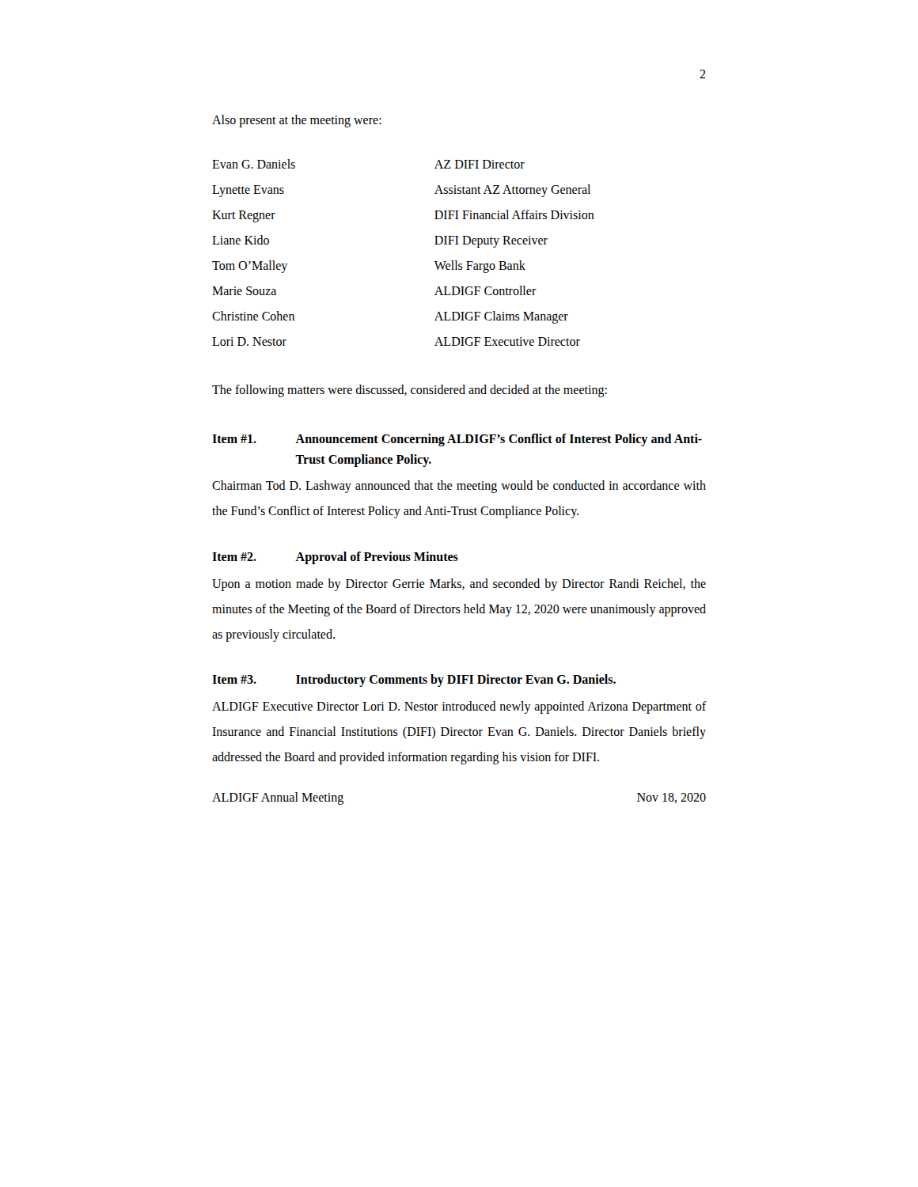2
Also present at the meeting were:
| Evan G. Daniels | AZ DIFI Director |
| Lynette Evans | Assistant AZ Attorney General |
| Kurt Regner | DIFI Financial Affairs Division |
| Liane Kido | DIFI Deputy Receiver |
| Tom O’Malley | Wells Fargo Bank |
| Marie Souza | ALDIGF Controller |
| Christine Cohen | ALDIGF Claims Manager |
| Lori D. Nestor | ALDIGF Executive Director |
The following matters were discussed, considered and decided at the meeting:
Item #1. Announcement Concerning ALDIGF’s Conflict of Interest Policy and Anti-Trust Compliance Policy.
Chairman Tod D. Lashway announced that the meeting would be conducted in accordance with the Fund’s Conflict of Interest Policy and Anti-Trust Compliance Policy.
Item #2. Approval of Previous Minutes
Upon a motion made by Director Gerrie Marks, and seconded by Director Randi Reichel, the minutes of the Meeting of the Board of Directors held May 12, 2020 were unanimously approved as previously circulated.
Item #3. Introductory Comments by DIFI Director Evan G. Daniels.
ALDIGF Executive Director Lori D. Nestor introduced newly appointed Arizona Department of Insurance and Financial Institutions (DIFI) Director Evan G. Daniels. Director Daniels briefly addressed the Board and provided information regarding his vision for DIFI.
ALDIGF Annual Meeting Nov 18, 2020